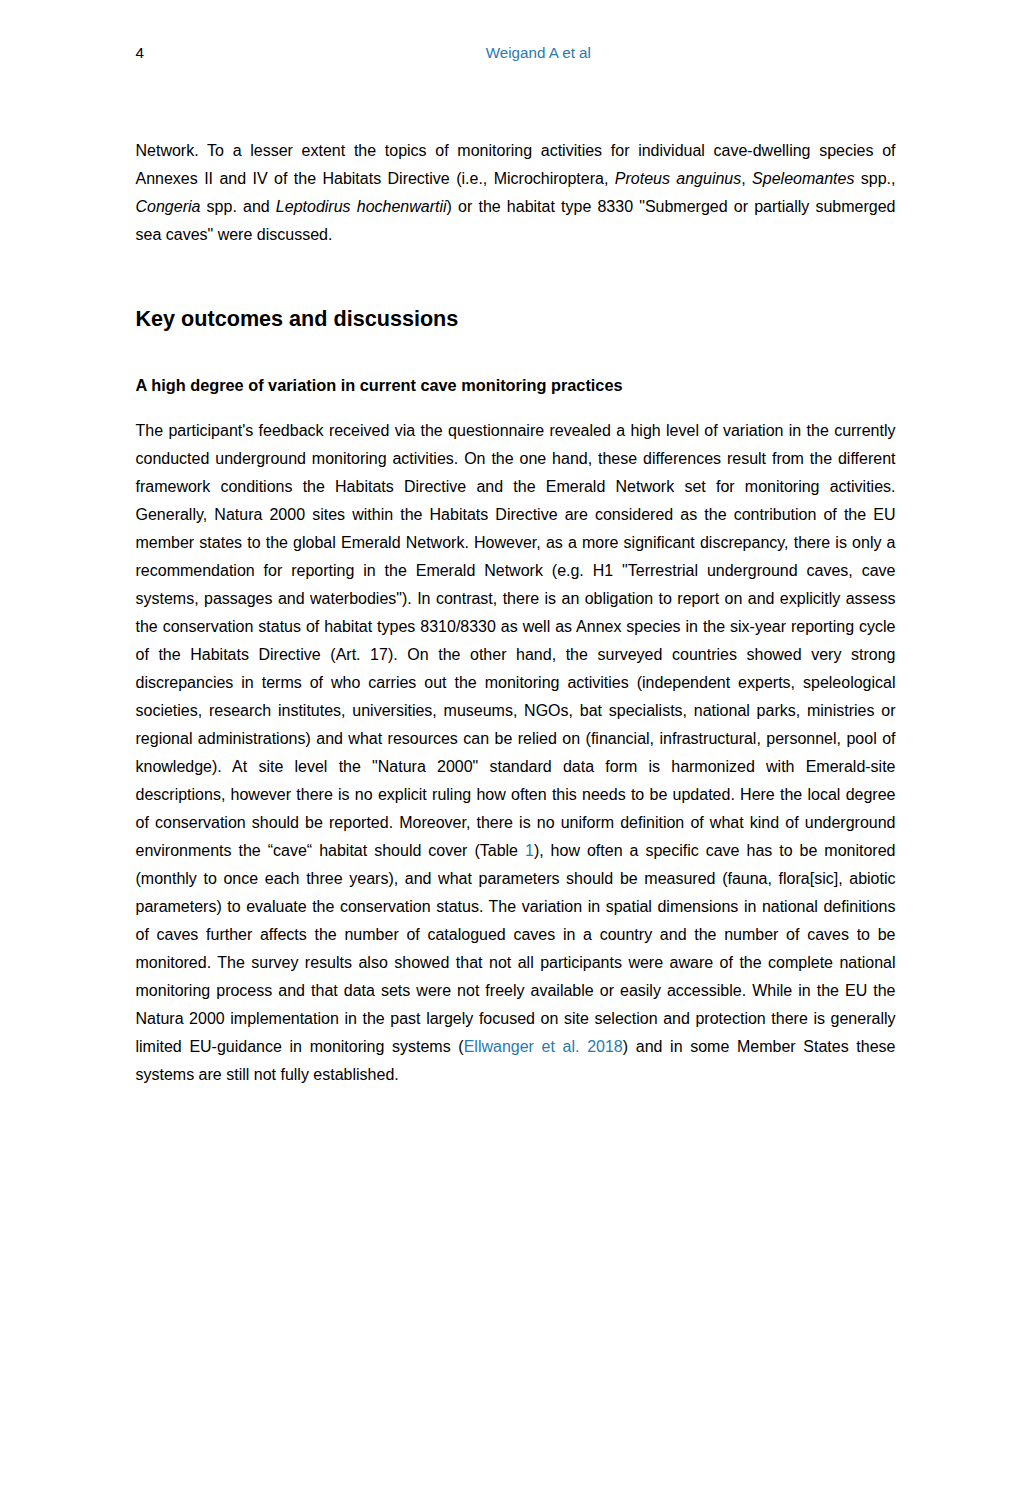4
Weigand A et al
Network. To a lesser extent the topics of monitoring activities for individual cave-dwelling species of Annexes II and IV of the Habitats Directive (i.e., Microchiroptera, Proteus anguinus, Speleomantes spp., Congeria spp. and Leptodirus hochenwartii) or the habitat type 8330 "Submerged or partially submerged sea caves" were discussed.
Key outcomes and discussions
A high degree of variation in current cave monitoring practices
The participant's feedback received via the questionnaire revealed a high level of variation in the currently conducted underground monitoring activities. On the one hand, these differences result from the different framework conditions the Habitats Directive and the Emerald Network set for monitoring activities. Generally, Natura 2000 sites within the Habitats Directive are considered as the contribution of the EU member states to the global Emerald Network. However, as a more significant discrepancy, there is only a recommendation for reporting in the Emerald Network (e.g. H1 "Terrestrial underground caves, cave systems, passages and waterbodies"). In contrast, there is an obligation to report on and explicitly assess the conservation status of habitat types 8310/8330 as well as Annex species in the six-year reporting cycle of the Habitats Directive (Art. 17). On the other hand, the surveyed countries showed very strong discrepancies in terms of who carries out the monitoring activities (independent experts, speleological societies, research institutes, universities, museums, NGOs, bat specialists, national parks, ministries or regional administrations) and what resources can be relied on (financial, infrastructural, personnel, pool of knowledge). At site level the "Natura 2000" standard data form is harmonized with Emerald-site descriptions, however there is no explicit ruling how often this needs to be updated. Here the local degree of conservation should be reported. Moreover, there is no uniform definition of what kind of underground environments the “cave“ habitat should cover (Table 1), how often a specific cave has to be monitored (monthly to once each three years), and what parameters should be measured (fauna, flora[sic], abiotic parameters) to evaluate the conservation status. The variation in spatial dimensions in national definitions of caves further affects the number of catalogued caves in a country and the number of caves to be monitored. The survey results also showed that not all participants were aware of the complete national monitoring process and that data sets were not freely available or easily accessible. While in the EU the Natura 2000 implementation in the past largely focused on site selection and protection there is generally limited EU-guidance in monitoring systems (Ellwanger et al. 2018) and in some Member States these systems are still not fully established.